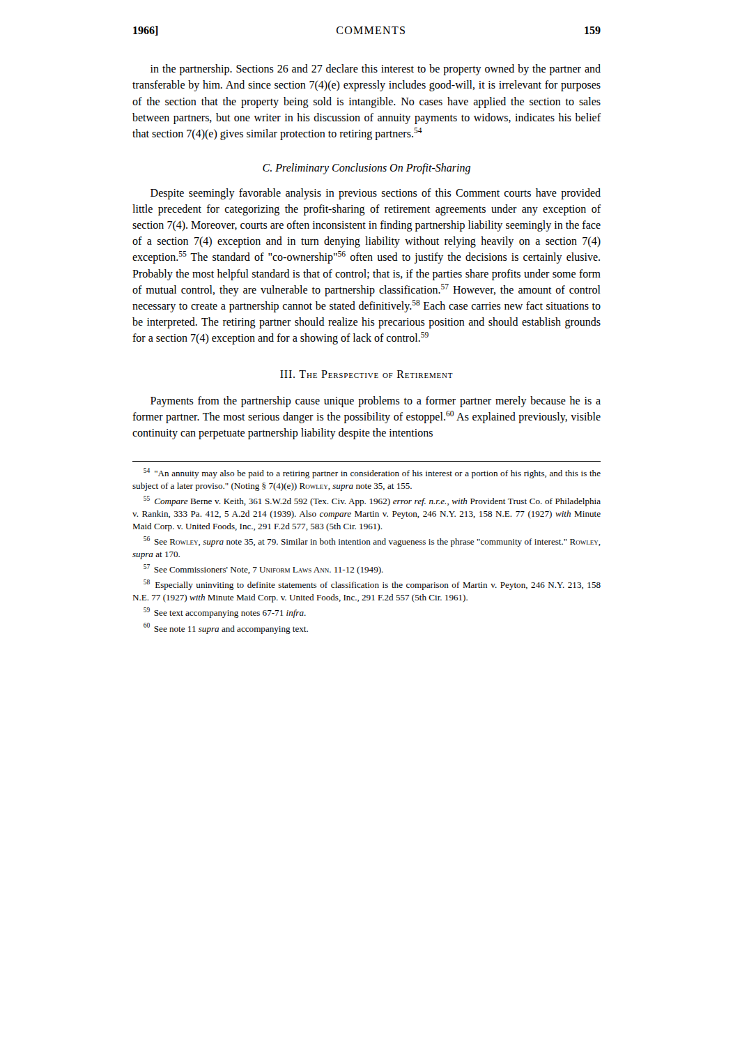1966] COMMENTS 159
in the partnership. Sections 26 and 27 declare this interest to be property owned by the partner and transferable by him. And since section 7(4)(e) expressly includes good-will, it is irrelevant for purposes of the section that the property being sold is intangible. No cases have applied the section to sales between partners, but one writer in his discussion of annuity payments to widows, indicates his belief that section 7(4)(e) gives similar protection to retiring partners.54
C. Preliminary Conclusions On Profit-Sharing
Despite seemingly favorable analysis in previous sections of this Comment courts have provided little precedent for categorizing the profit-sharing of retirement agreements under any exception of section 7(4). Moreover, courts are often inconsistent in finding partnership liability seemingly in the face of a section 7(4) exception and in turn denying liability without relying heavily on a section 7(4) exception.55 The standard of "co-ownership"56 often used to justify the decisions is certainly elusive. Probably the most helpful standard is that of control; that is, if the parties share profits under some form of mutual control, they are vulnerable to partnership classification.57 However, the amount of control necessary to create a partnership cannot be stated definitively.58 Each case carries new fact situations to be interpreted. The retiring partner should realize his precarious position and should establish grounds for a section 7(4) exception and for a showing of lack of control.59
III. The Perspective of Retirement
Payments from the partnership cause unique problems to a former partner merely because he is a former partner. The most serious danger is the possibility of estoppel.60 As explained previously, visible continuity can perpetuate partnership liability despite the intentions
54 "An annuity may also be paid to a retiring partner in consideration of his interest or a portion of his rights, and this is the subject of a later proviso." (Noting § 7(4)(e)) Rowley, supra note 35, at 155.
55 Compare Berne v. Keith, 361 S.W.2d 592 (Tex. Civ. App. 1962) error ref. n.r.e., with Provident Trust Co. of Philadelphia v. Rankin, 333 Pa. 412, 5 A.2d 214 (1939). Also compare Martin v. Peyton, 246 N.Y. 213, 158 N.E. 77 (1927) with Minute Maid Corp. v. United Foods, Inc., 291 F.2d 577, 583 (5th Cir. 1961).
56 See Rowley, supra note 35, at 79. Similar in both intention and vagueness is the phrase "community of interest." Rowley, supra at 170.
57 See Commissioners' Note, 7 Uniform Laws Ann. 11-12 (1949).
58 Especially uninviting to definite statements of classification is the comparison of Martin v. Peyton, 246 N.Y. 213, 158 N.E. 77 (1927) with Minute Maid Corp. v. United Foods, Inc., 291 F.2d 557 (5th Cir. 1961).
59 See text accompanying notes 67-71 infra.
60 See note 11 supra and accompanying text.